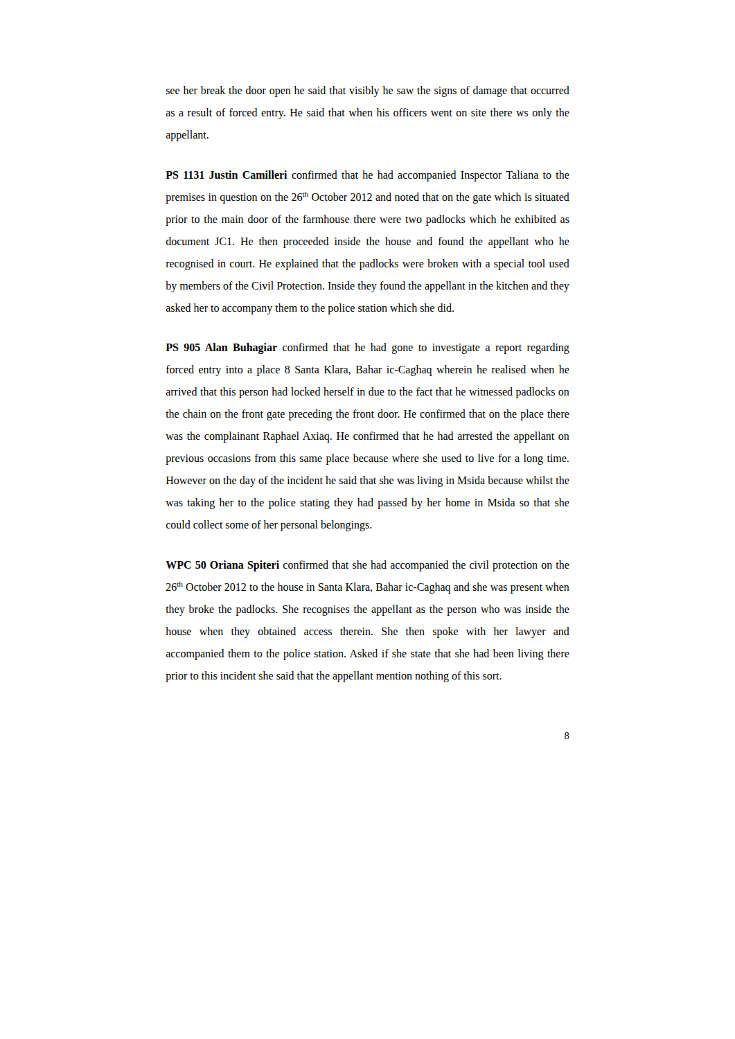see her break the door open he said that visibly he saw the signs of damage that occurred as a result of forced entry. He said that when his officers went on site there ws only the appellant.
PS 1131 Justin Camilleri confirmed that he had accompanied Inspector Taliana to the premises in question on the 26th October 2012 and noted that on the gate which is situated prior to the main door of the farmhouse there were two padlocks which he exhibited as document JC1. He then proceeded inside the house and found the appellant who he recognised in court. He explained that the padlocks were broken with a special tool used by members of the Civil Protection. Inside they found the appellant in the kitchen and they asked her to accompany them to the police station which she did.
PS 905 Alan Buhagiar confirmed that he had gone to investigate a report regarding forced entry into a place 8 Santa Klara, Bahar ic-Caghaq wherein he realised when he arrived that this person had locked herself in due to the fact that he witnessed padlocks on the chain on the front gate preceding the front door. He confirmed that on the place there was the complainant Raphael Axiaq. He confirmed that he had arrested the appellant on previous occasions from this same place because where she used to live for a long time. However on the day of the incident he said that she was living in Msida because whilst the was taking her to the police stating they had passed by her home in Msida so that she could collect some of her personal belongings.
WPC 50 Oriana Spiteri confirmed that she had accompanied the civil protection on the 26th October 2012 to the house in Santa Klara, Bahar ic-Caghaq and she was present when they broke the padlocks. She recognises the appellant as the person who was inside the house when they obtained access therein. She then spoke with her lawyer and accompanied them to the police station. Asked if she state that she had been living there prior to this incident she said that the appellant mention nothing of this sort.
8